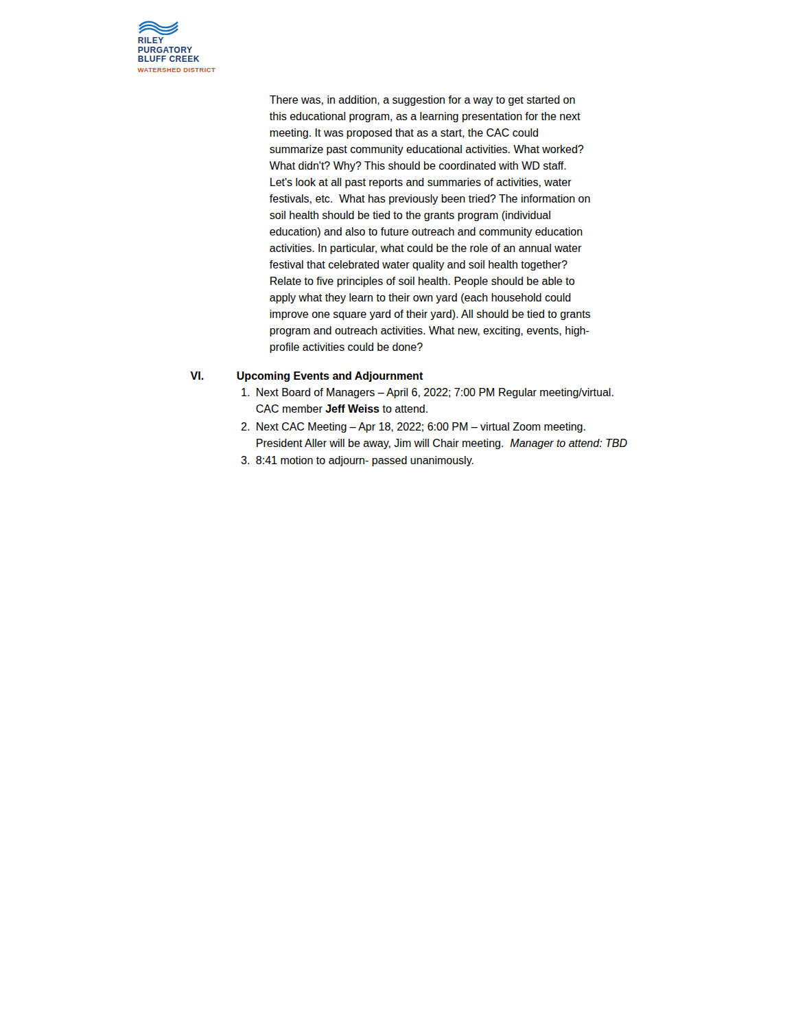RILEY
PURGATORY
BLUFF CREEK
WATERSHED DISTRICT
There was, in addition, a suggestion for a way to get started on this educational program, as a learning presentation for the next meeting. It was proposed that as a start, the CAC could summarize past community educational activities. What worked? What didn't? Why? This should be coordinated with WD staff. Let's look at all past reports and summaries of activities, water festivals, etc. What has previously been tried? The information on soil health should be tied to the grants program (individual education) and also to future outreach and community education activities. In particular, what could be the role of an annual water festival that celebrated water quality and soil health together? Relate to five principles of soil health. People should be able to apply what they learn to their own yard (each household could improve one square yard of their yard). All should be tied to grants program and outreach activities. What new, exciting, events, high-profile activities could be done?
VI.
Upcoming Events and Adjournment
Next Board of Managers – April 6, 2022; 7:00 PM Regular meeting/virtual. CAC member Jeff Weiss to attend.
Next CAC Meeting – Apr 18, 2022; 6:00 PM – virtual Zoom meeting. President Aller will be away, Jim will Chair meeting. Manager to attend: TBD
8:41 motion to adjourn- passed unanimously.